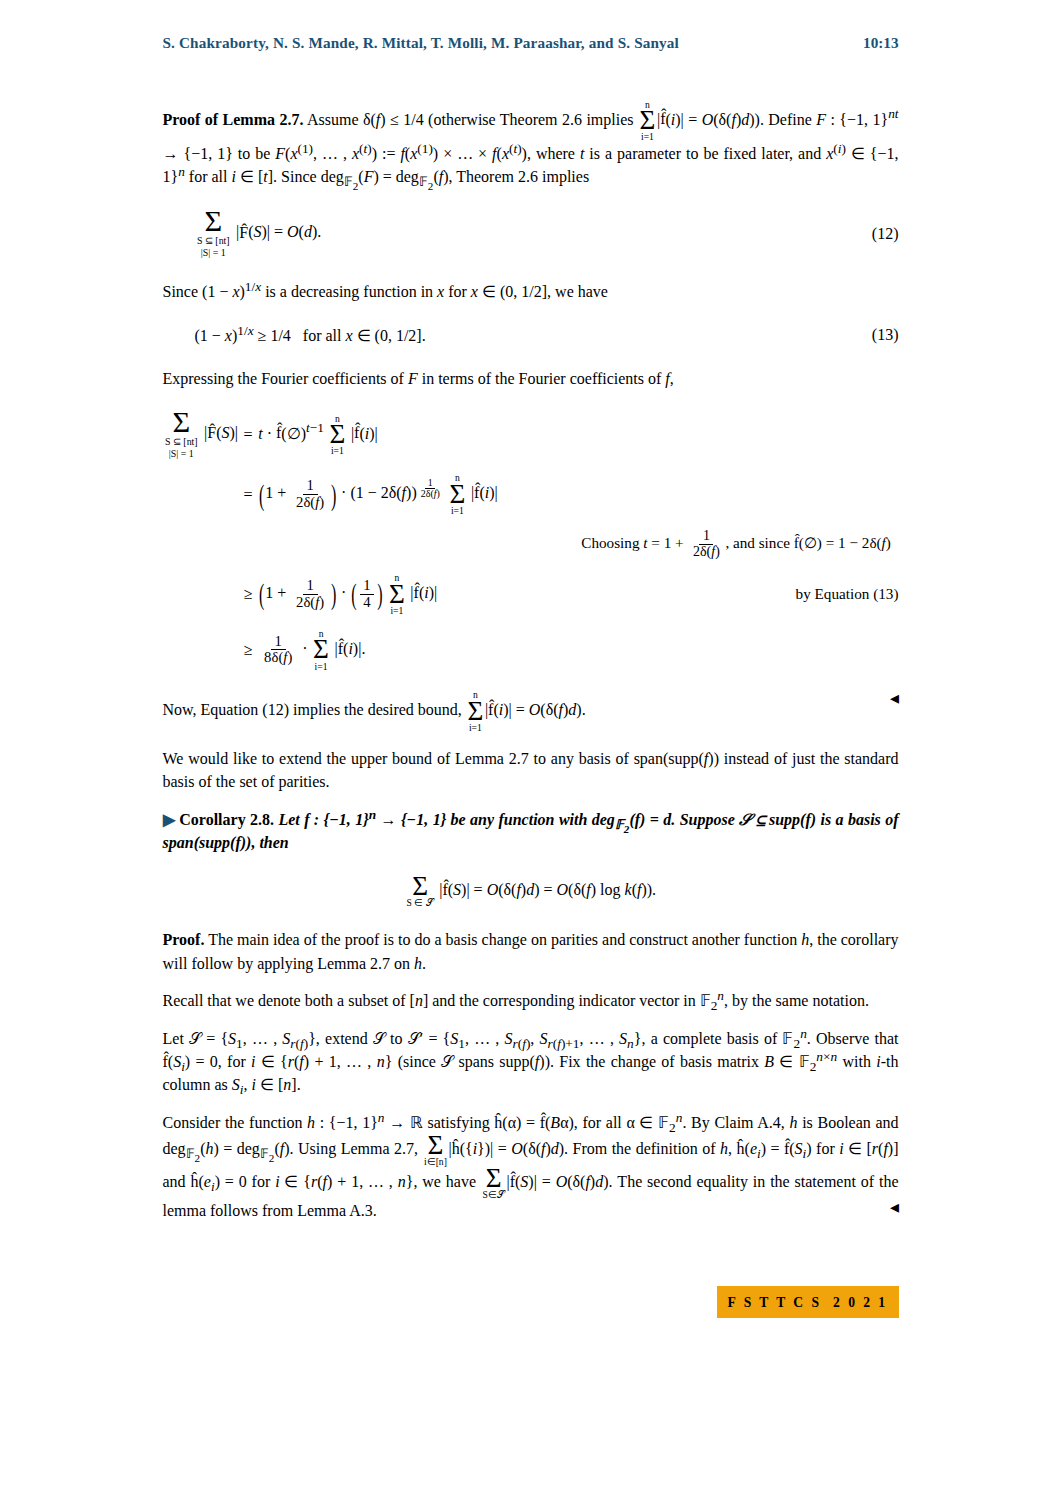S. Chakraborty, N. S. Mande, R. Mittal, T. Molli, M. Paraashar, and S. Sanyal 10:13
Proof of Lemma 2.7. Assume δ(f) ≤ 1/4 (otherwise Theorem 2.6 implies nΣi=1|f̂(i)| = O(δ(f)d)). Define F : {−1, 1}nt → {−1, 1} to be F(x(1), … , x(t)) := f(x(1)) × … × f(x(t)), where t is a parameter to be fixed later, and x(i) ∈ {−1, 1}n for all i ∈ [t]. Since deg𝔽2(F) = deg𝔽2(f), Theorem 2.6 implies
Σ S ⊆ [nt] |S| = 1 |F̂(S)| = O(d). (12)
Since (1 − x)1/x is a decreasing function in x for x ∈ (0, 1/2], we have
(1 − x)1/x ≥ 1/4 for all x ∈ (0, 1/2]. (13)
Expressing the Fourier coefficients of F in terms of the Fourier coefficients of f,
Σ S ⊆ [nt] |S| = 1 |F̂(S)|
=
t · f̂(∅)t−1 nΣi=1 |f̂(i)|
=
(1 + 12δ(f)) · (1 − 2δ(f))12δ(f) nΣi=1 |f̂(i)|
Choosing t = 1 + 12δ(f), and since f̂(∅) = 1 − 2δ(f)
≥
(1 + 12δ(f)) · (14) nΣi=1 |f̂(i)| by Equation (13)
≥
18δ(f) · nΣi=1 |f̂(i)|.
Now, Equation (12) implies the desired bound, nΣi=1|f̂(i)| = O(δ(f)d). ◂
We would like to extend the upper bound of Lemma 2.7 to any basis of span(supp(f)) instead of just the standard basis of the set of parities.
▶ Corollary 2.8. Let f : {−1, 1}n → {−1, 1} be any function with deg𝔽2(f) = d. Suppose 𝒮 ⊆ supp(f) is a basis of span(supp(f)), then
ΣS ∈ 𝒮 |f̂(S)| = O(δ(f)d) = O(δ(f) log k(f)).
Proof. The main idea of the proof is to do a basis change on parities and construct another function h, the corollary will follow by applying Lemma 2.7 on h.
Recall that we denote both a subset of [n] and the corresponding indicator vector in 𝔽2n, by the same notation.
Let 𝒮 = {S1, … , Sr(f)}, extend 𝒮 to 𝒮′ = {S1, … , Sr(f), Sr(f)+1, … , Sn}, a complete basis of 𝔽2n. Observe that f̂(Si) = 0, for i ∈ {r(f) + 1, … , n} (since 𝒮 spans supp(f)). Fix the change of basis matrix B ∈ 𝔽2n×n with i-th column as Si, i ∈ [n].
Consider the function h : {−1, 1}n → ℝ satisfying ĥ(α) = f̂(Bα), for all α ∈ 𝔽2n. By Claim A.4, h is Boolean and deg𝔽2(h) = deg𝔽2(f). Using Lemma 2.7, Σi∈[n]|ĥ({i})| = O(δ(f)d). From the definition of h, ĥ(ei) = f̂(Si) for i ∈ [r(f)] and ĥ(ei) = 0 for i ∈ {r(f) + 1, … , n}, we have ΣS∈𝒮|f̂(S)| = O(δ(f)d). The second equality in the statement of the lemma follows from Lemma A.3. ◂
F S T T C S 2 0 2 1